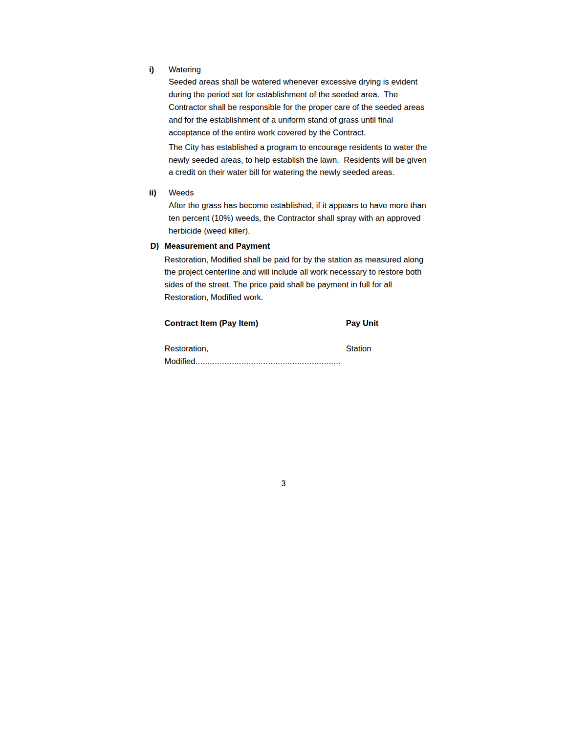i) Watering
Seeded areas shall be watered whenever excessive drying is evident during the period set for establishment of the seeded area. The Contractor shall be responsible for the proper care of the seeded areas and for the establishment of a uniform stand of grass until final acceptance of the entire work covered by the Contract.
The City has established a program to encourage residents to water the newly seeded areas, to help establish the lawn. Residents will be given a credit on their water bill for watering the newly seeded areas.
ii) Weeds
After the grass has become established, if it appears to have more than ten percent (10%) weeds, the Contractor shall spray with an approved herbicide (weed killer).
D)
Measurement and Payment
Restoration, Modified shall be paid for by the station as measured along the project centerline and will include all work necessary to restore both sides of the street. The price paid shall be payment in full for all Restoration, Modified work.
| Contract Item (Pay Item) | Pay Unit |
| --- | --- |
| Restoration, Modified ............................................................ | Station |
3